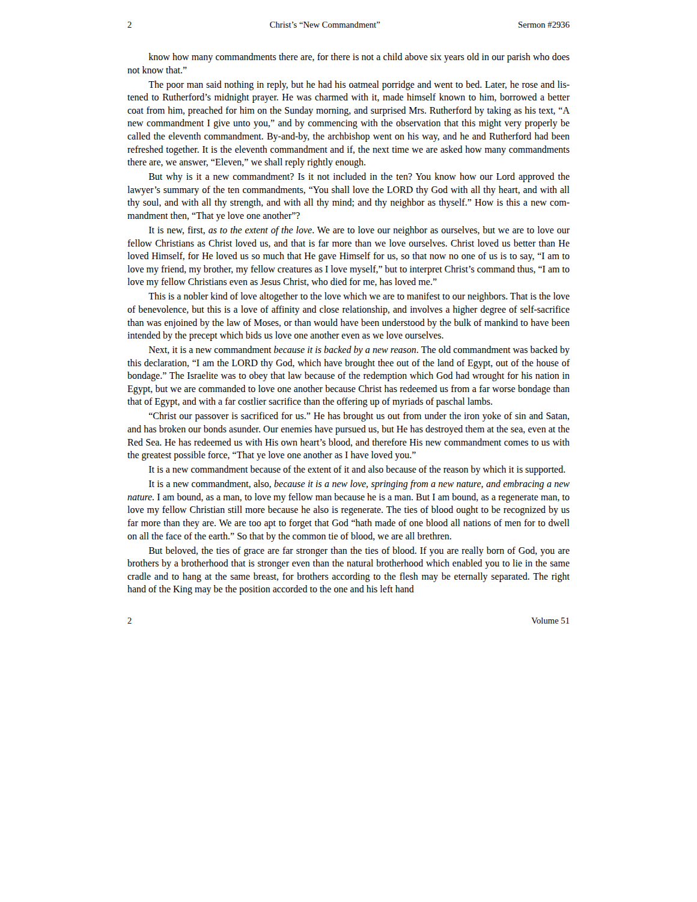2 Christ’s “New Commandment” Sermon #2936
know how many commandments there are, for there is not a child above six years old in our parish who does not know that.”
The poor man said nothing in reply, but he had his oatmeal porridge and went to bed. Later, he rose and listened to Rutherford’s midnight prayer. He was charmed with it, made himself known to him, borrowed a better coat from him, preached for him on the Sunday morning, and surprised Mrs. Rutherford by taking as his text, “A new commandment I give unto you,” and by commencing with the observation that this might very properly be called the eleventh commandment. By-and-by, the archbishop went on his way, and he and Rutherford had been refreshed together. It is the eleventh commandment and if, the next time we are asked how many commandments there are, we answer, “Eleven,” we shall reply rightly enough.
But why is it a new commandment? Is it not included in the ten? You know how our Lord approved the lawyer’s summary of the ten commandments, “You shall love the LORD thy God with all thy heart, and with all thy soul, and with all thy strength, and with all thy mind; and thy neighbor as thyself.” How is this a new commandment then, “That ye love one another”?
It is new, first, as to the extent of the love. We are to love our neighbor as ourselves, but we are to love our fellow Christians as Christ loved us, and that is far more than we love ourselves. Christ loved us better than He loved Himself, for He loved us so much that He gave Himself for us, so that now no one of us is to say, “I am to love my friend, my brother, my fellow creatures as I love myself,” but to interpret Christ’s command thus, “I am to love my fellow Christians even as Jesus Christ, who died for me, has loved me.”
This is a nobler kind of love altogether to the love which we are to manifest to our neighbors. That is the love of benevolence, but this is a love of affinity and close relationship, and involves a higher degree of self-sacrifice than was enjoined by the law of Moses, or than would have been understood by the bulk of mankind to have been intended by the precept which bids us love one another even as we love ourselves.
Next, it is a new commandment because it is backed by a new reason. The old commandment was backed by this declaration, “I am the LORD thy God, which have brought thee out of the land of Egypt, out of the house of bondage.” The Israelite was to obey that law because of the redemption which God had wrought for his nation in Egypt, but we are commanded to love one another because Christ has redeemed us from a far worse bondage than that of Egypt, and with a far costlier sacrifice than the offering up of myriads of paschal lambs.
“Christ our passover is sacrificed for us.” He has brought us out from under the iron yoke of sin and Satan, and has broken our bonds asunder. Our enemies have pursued us, but He has destroyed them at the sea, even at the Red Sea. He has redeemed us with His own heart’s blood, and therefore His new commandment comes to us with the greatest possible force, “That ye love one another as I have loved you.”
It is a new commandment because of the extent of it and also because of the reason by which it is supported.
It is a new commandment, also, because it is a new love, springing from a new nature, and embracing a new nature. I am bound, as a man, to love my fellow man because he is a man. But I am bound, as a regenerate man, to love my fellow Christian still more because he also is regenerate. The ties of blood ought to be recognized by us far more than they are. We are too apt to forget that God “hath made of one blood all nations of men for to dwell on all the face of the earth.” So that by the common tie of blood, we are all brethren.
But beloved, the ties of grace are far stronger than the ties of blood. If you are really born of God, you are brothers by a brotherhood that is stronger even than the natural brotherhood which enabled you to lie in the same cradle and to hang at the same breast, for brothers according to the flesh may be eternally separated. The right hand of the King may be the position accorded to the one and his left hand
2 Volume 51